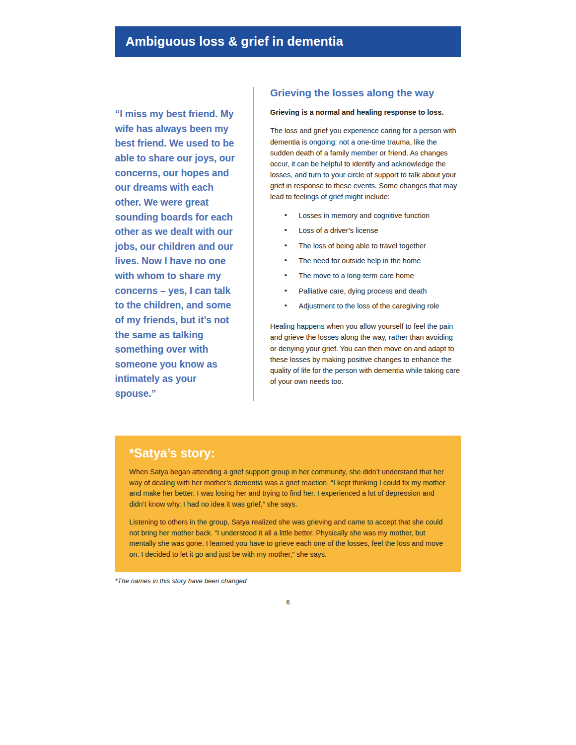Ambiguous loss & grief in dementia
“I miss my best friend. My wife has always been my best friend. We used to be able to share our joys, our concerns, our hopes and our dreams with each other. We were great sounding boards for each other as we dealt with our jobs, our children and our lives. Now I have no one with whom to share my concerns – yes, I can talk to the children, and some of my friends, but it’s not the same as talking something over with someone you know as intimately as your spouse.”
Grieving the losses along the way
Grieving is a normal and healing response to loss.
The loss and grief you experience caring for a person with dementia is ongoing: not a one-time trauma, like the sudden death of a family member or friend. As changes occur, it can be helpful to identify and acknowledge the losses, and turn to your circle of support to talk about your grief in response to these events. Some changes that may lead to feelings of grief might include:
Losses in memory and cognitive function
Loss of a driver’s license
The loss of being able to travel together
The need for outside help in the home
The move to a long-term care home
Palliative care, dying process and death
Adjustment to the loss of the caregiving role
Healing happens when you allow yourself to feel the pain and grieve the losses along the way, rather than avoiding or denying your grief. You can then move on and adapt to these losses by making positive changes to enhance the quality of life for the person with dementia while taking care of your own needs too.
*Satya’s story:
When Satya began attending a grief support group in her community, she didn’t understand that her way of dealing with her mother’s dementia was a grief reaction. “I kept thinking I could fix my mother and make her better. I was losing her and trying to find her. I experienced a lot of depression and didn’t know why. I had no idea it was grief,” she says.
Listening to others in the group, Satya realized she was grieving and came to accept that she could not bring her mother back. “I understood it all a little better. Physically she was my mother, but mentally she was gone. I learned you have to grieve each one of the losses, feel the loss and move on. I decided to let it go and just be with my mother,” she says.
*The names in this story have been changed
6